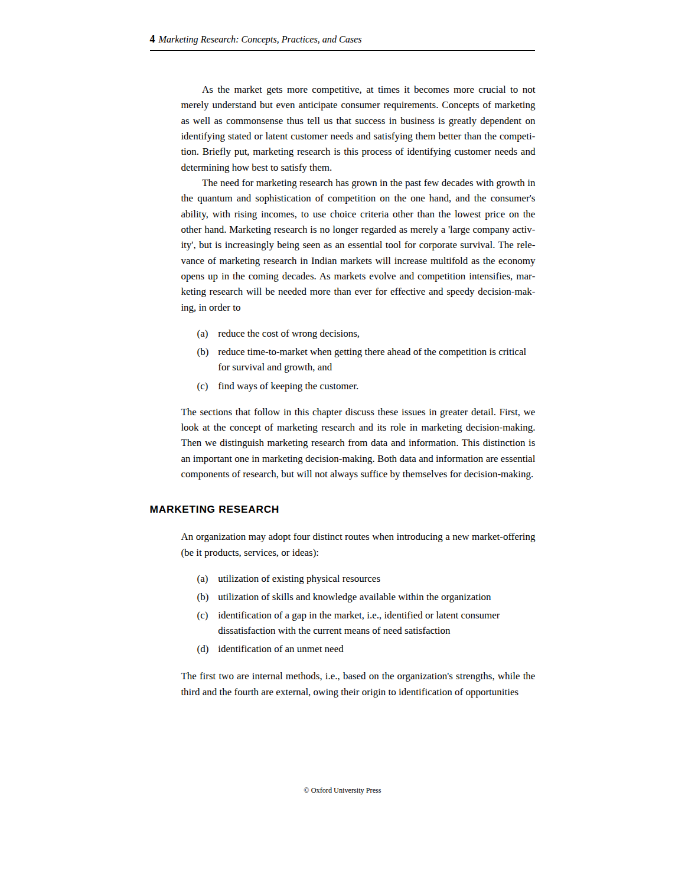4 Marketing Research: Concepts, Practices, and Cases
As the market gets more competitive, at times it becomes more crucial to not merely understand but even anticipate consumer requirements. Concepts of marketing as well as commonsense thus tell us that success in business is greatly dependent on identifying stated or latent customer needs and satisfying them better than the competition. Briefly put, marketing research is this process of identifying customer needs and determining how best to satisfy them.
The need for marketing research has grown in the past few decades with growth in the quantum and sophistication of competition on the one hand, and the consumer's ability, with rising incomes, to use choice criteria other than the lowest price on the other hand. Marketing research is no longer regarded as merely a 'large company activity', but is increasingly being seen as an essential tool for corporate survival. The relevance of marketing research in Indian markets will increase multifold as the economy opens up in the coming decades. As markets evolve and competition intensifies, marketing research will be needed more than ever for effective and speedy decision-making, in order to
(a) reduce the cost of wrong decisions,
(b) reduce time-to-market when getting there ahead of the competition is critical for survival and growth, and
(c) find ways of keeping the customer.
The sections that follow in this chapter discuss these issues in greater detail. First, we look at the concept of marketing research and its role in marketing decision-making. Then we distinguish marketing research from data and information. This distinction is an important one in marketing decision-making. Both data and information are essential components of research, but will not always suffice by themselves for decision-making.
Marketing Research
An organization may adopt four distinct routes when introducing a new market-offering (be it products, services, or ideas):
(a) utilization of existing physical resources
(b) utilization of skills and knowledge available within the organization
(c) identification of a gap in the market, i.e., identified or latent consumer dissatisfaction with the current means of need satisfaction
(d) identification of an unmet need
The first two are internal methods, i.e., based on the organization's strengths, while the third and the fourth are external, owing their origin to identification of opportunities
© Oxford University Press